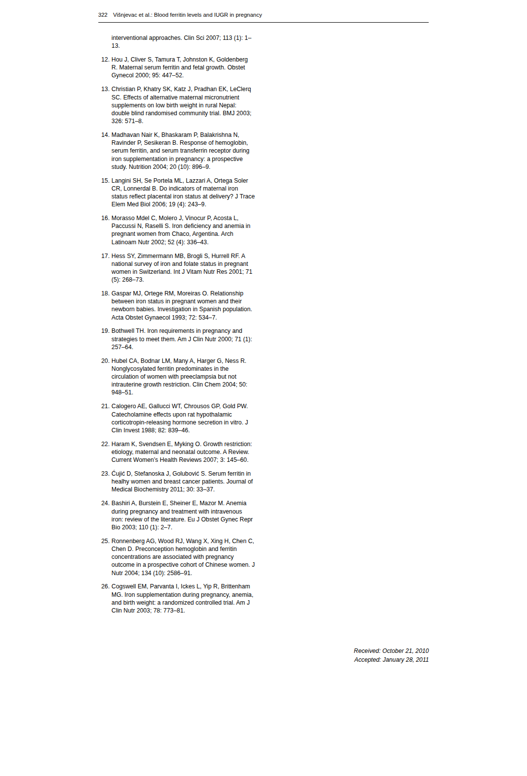322 Višnjevac et al.: Blood ferritin levels and IUGR in pregnancy
interventional approaches. Clin Sci 2007; 113 (1): 1–13.
12. Hou J, Cliver S, Tamura T, Johnston K, Goldenberg R. Maternal serum ferritin and fetal growth. Obstet Gynecol 2000; 95: 447–52.
13. Christian P, Khatry SK, Katz J, Pradhan EK, LeClerq SC. Effects of alternative maternal micronutrient supplements on low birth weight in rural Nepal: double blind randomised community trial. BMJ 2003; 326: 571–8.
14. Madhavan Nair K, Bhaskaram P, Balakrishna N, Ravinder P, Sesikeran B. Response of hemoglobin, serum ferritin, and serum transferrin receptor during iron supplementation in pregnancy: a prospective study. Nutrition 2004; 20 (10): 896–9.
15. Langini SH, Se Portela ML, Lazzari A, Ortega Soler CR, Lonnerdal B. Do indicators of maternal iron status reflect placental iron status at delivery? J Trace Elem Med Biol 2006; 19 (4): 243–9.
16. Morasso Mdel C, Molero J, Vinocur P, Acosta L, Paccussi N, Raselli S. Iron deficiency and anemia in pregnant women from Chaco, Argentina. Arch Latinoam Nutr 2002; 52 (4): 336–43.
17. Hess SY, Zimmermann MB, Brogli S, Hurrell RF. A national survey of iron and folate status in pregnant women in Switzerland. Int J Vitam Nutr Res 2001; 71 (5): 268–73.
18. Gaspar MJ, Ortege RM, Moreiras O. Relationship between iron status in pregnant women and their newborn babies. Investigation in Spanish population. Acta Obstet Gynaecol 1993; 72: 534–7.
19. Bothwell TH. Iron requirements in pregnancy and strategies to meet them. Am J Clin Nutr 2000; 71 (1): 257–64.
20. Hubel CA, Bodnar LM, Many A, Harger G, Ness R. Nonglycosylated ferritin predominates in the circulation of women with preeclampsia but not intrauterine growth restriction. Clin Chem 2004; 50: 948–51.
21. Calogero AE, Gallucci WT, Chrousos GP, Gold PW. Catecholamine effects upon rat hypothalamic corticotropin-releasing hormone secretion in vitro. J Clin Invest 1988; 82: 839–46.
22. Haram K, Svendsen E, Myking O. Growth restriction: etiology, maternal and neonatal outcome. A Review. Current Women’s Health Reviews 2007; 3: 145–60.
23. Ćujić D, Stefanoska J, Golubović S. Serum ferritin in healhy women and breast cancer patients. Journal of Medical Biochemistry 2011; 30: 33–37.
24. Bashiri A, Burstein E, Sheiner E, Mazor M. Anemia during pregnancy and treatment with intravenous iron: review of the literature. Eu J Obstet Gynec Repr Bio 2003; 110 (1): 2–7.
25. Ronnenberg AG, Wood RJ, Wang X, Xing H, Chen C, Chen D. Preconception hemoglobin and ferritin concentrations are associated with pregnancy outcome in a prospective cohort of Chinese women. J Nutr 2004; 134 (10): 2586–91.
26. Cogswell EM, Parvanta I, Ickes L, Yip R, Brittenham MG. Iron supplementation during pregnancy, anemia, and birth weight: a randomized controlled trial. Am J Clin Nutr 2003; 78: 773–81.
Received: October 21, 2010
Accepted: January 28, 2011